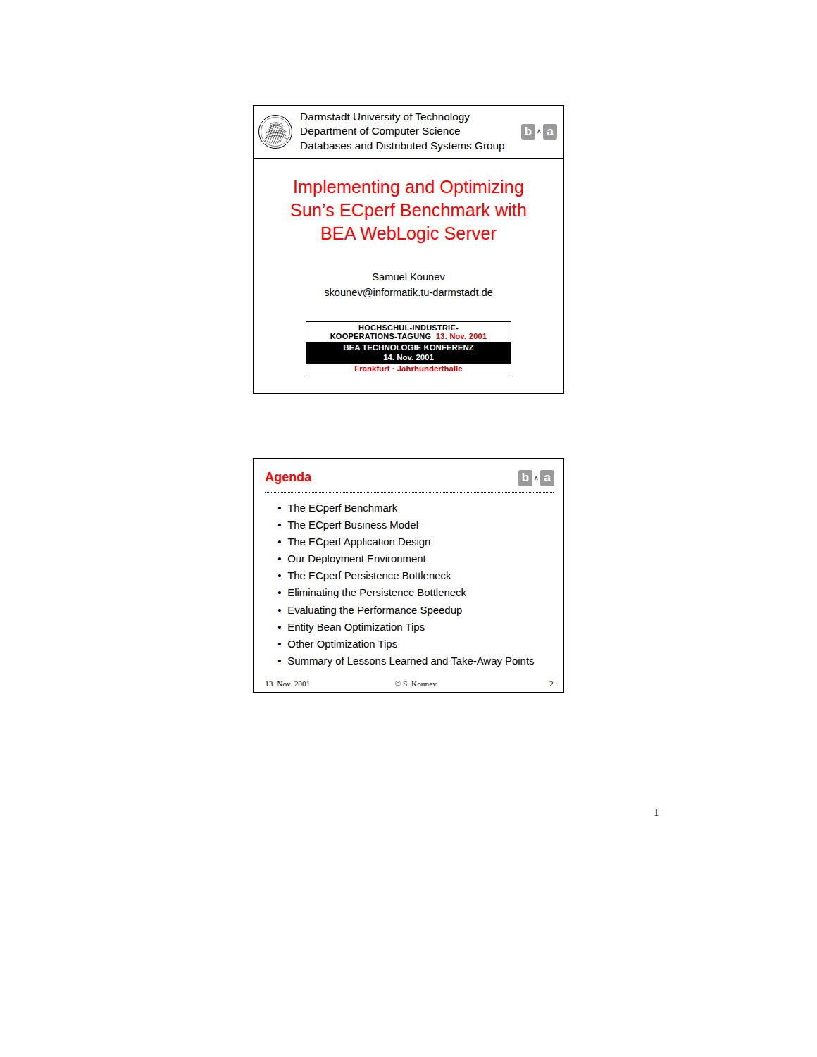Darmstadt University of Technology
Department of Computer Science
Databases and Distributed Systems Group
b∧a
Implementing and Optimizing
Sun’s ECperf Benchmark with
BEA WebLogic Server
Samuel Kounev
skounev@informatik.tu-darmstadt.de
HOCHSCHUL-INDUSTRIE-
KOOPERATIONS-TAGUNG 13. Nov. 2001
BEA TECHNOLOGIE KONFERENZ
14. Nov. 2001
Frankfurt · Jahrhunderthalle
Agenda
b∧a
The ECperf Benchmark
The ECperf Business Model
The ECperf Application Design
Our Deployment Environment
The ECperf Persistence Bottleneck
Eliminating the Persistence Bottleneck
Evaluating the Performance Speedup
Entity Bean Optimization Tips
Other Optimization Tips
Summary of Lessons Learned and Take-Away Points
13. Nov. 2001 © S. Kounev 2
1